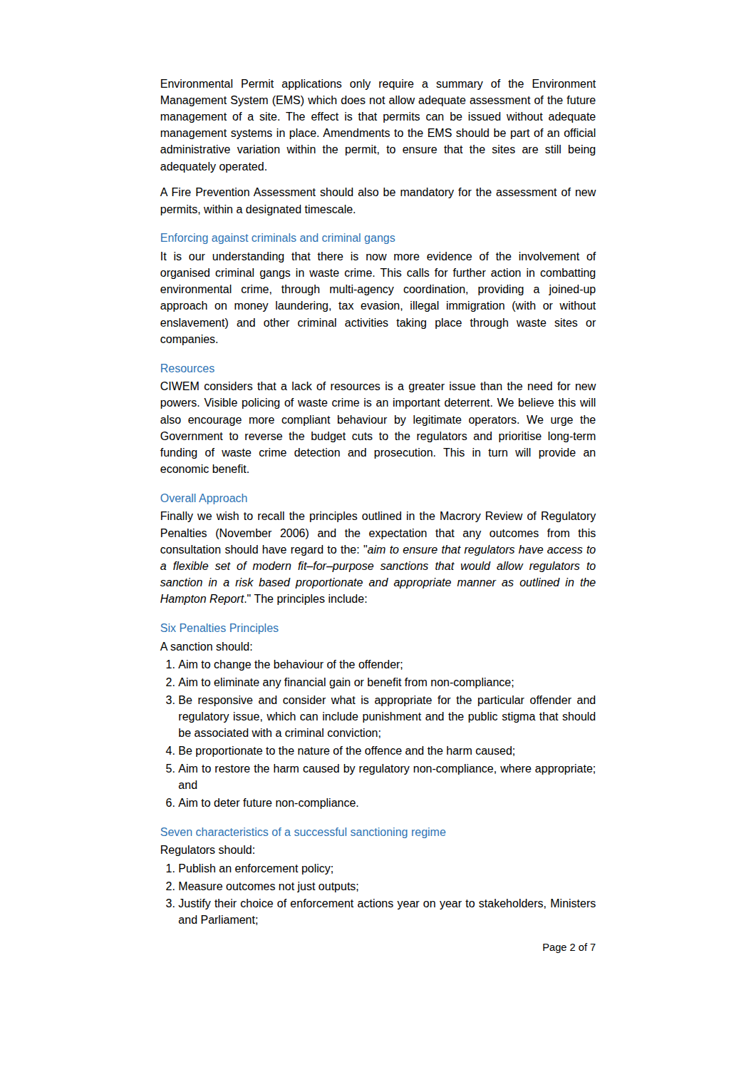Environmental Permit applications only require a summary of the Environment Management System (EMS) which does not allow adequate assessment of the future management of a site. The effect is that permits can be issued without adequate management systems in place. Amendments to the EMS should be part of an official administrative variation within the permit, to ensure that the sites are still being adequately operated.
A Fire Prevention Assessment should also be mandatory for the assessment of new permits, within a designated timescale.
Enforcing against criminals and criminal gangs
It is our understanding that there is now more evidence of the involvement of organised criminal gangs in waste crime. This calls for further action in combatting environmental crime, through multi-agency coordination, providing a joined-up approach on money laundering, tax evasion, illegal immigration (with or without enslavement) and other criminal activities taking place through waste sites or companies.
Resources
CIWEM considers that a lack of resources is a greater issue than the need for new powers. Visible policing of waste crime is an important deterrent. We believe this will also encourage more compliant behaviour by legitimate operators. We urge the Government to reverse the budget cuts to the regulators and prioritise long-term funding of waste crime detection and prosecution. This in turn will provide an economic benefit.
Overall Approach
Finally we wish to recall the principles outlined in the Macrory Review of Regulatory Penalties (November 2006) and the expectation that any outcomes from this consultation should have regard to the: "aim to ensure that regulators have access to a flexible set of modern fit–for–purpose sanctions that would allow regulators to sanction in a risk based proportionate and appropriate manner as outlined in the Hampton Report." The principles include:
Six Penalties Principles
A sanction should:
Aim to change the behaviour of the offender;
Aim to eliminate any financial gain or benefit from non-compliance;
Be responsive and consider what is appropriate for the particular offender and regulatory issue, which can include punishment and the public stigma that should be associated with a criminal conviction;
Be proportionate to the nature of the offence and the harm caused;
Aim to restore the harm caused by regulatory non-compliance, where appropriate; and
Aim to deter future non-compliance.
Seven characteristics of a successful sanctioning regime
Regulators should:
Publish an enforcement policy;
Measure outcomes not just outputs;
Justify their choice of enforcement actions year on year to stakeholders, Ministers and Parliament;
Page 2 of 7